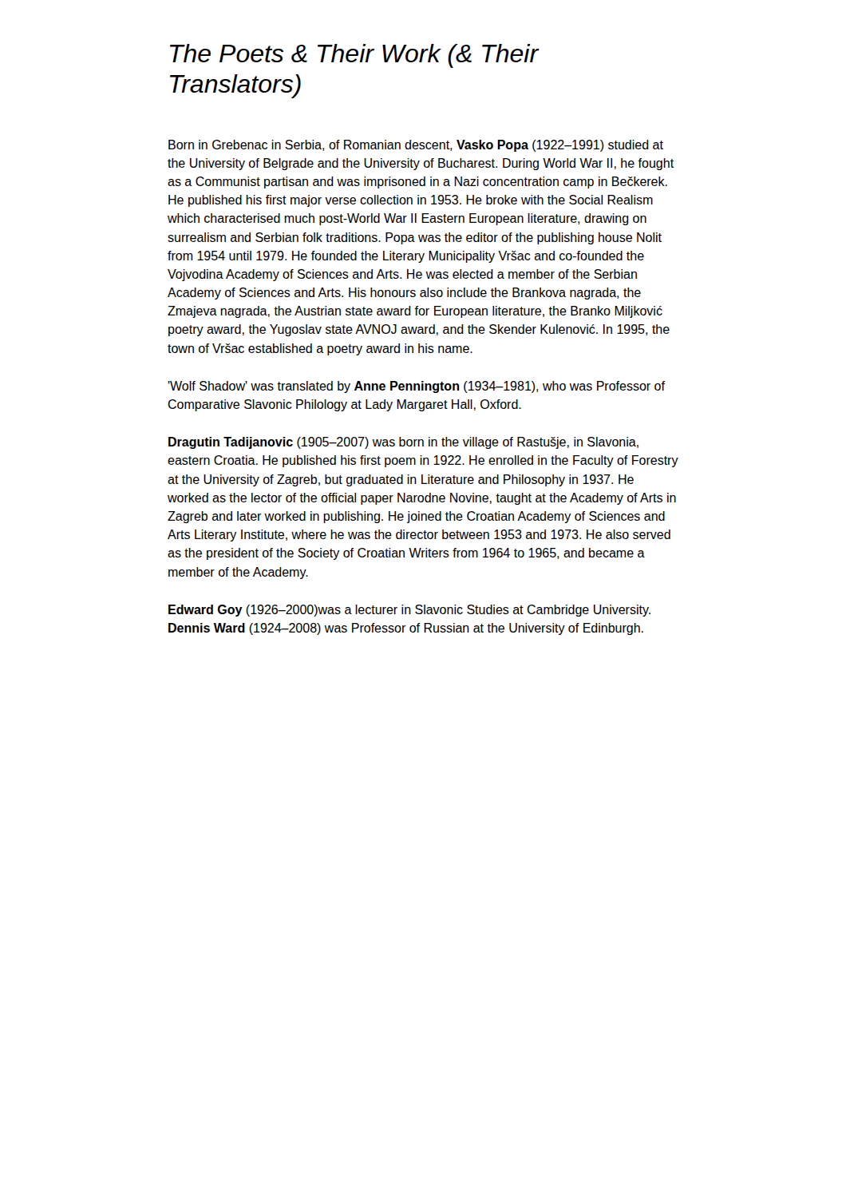The Poets & Their Work (& Their Translators)
Born in Grebenac in Serbia, of Romanian descent, Vasko Popa (1922–1991) studied at the University of Belgrade and the University of Bucharest. During World War II, he fought as a Communist partisan and was imprisoned in a Nazi concentration camp in Bečkerek. He published his first major verse collection in 1953. He broke with the Social Realism which characterised much post-World War II Eastern European literature, drawing on surrealism and Serbian folk traditions. Popa was the editor of the publishing house Nolit from 1954 until 1979. He founded the Literary Municipality Vršac and co-founded the Vojvodina Academy of Sciences and Arts. He was elected a member of the Serbian Academy of Sciences and Arts. His honours also include the Brankova nagrada, the Zmajeva nagrada, the Austrian state award for European literature, the Branko Miljković poetry award, the Yugoslav state AVNOJ award, and the Skender Kulenović. In 1995, the town of Vršac established a poetry award in his name.
'Wolf Shadow' was translated by Anne Pennington (1934–1981), who was Professor of Comparative Slavonic Philology at Lady Margaret Hall, Oxford.
Dragutin Tadijanovic (1905–2007) was born in the village of Rastušje, in Slavonia, eastern Croatia. He published his first poem in 1922. He enrolled in the Faculty of Forestry at the University of Zagreb, but graduated in Literature and Philosophy in 1937. He worked as the lector of the official paper Narodne Novine, taught at the Academy of Arts in Zagreb and later worked in publishing. He joined the Croatian Academy of Sciences and Arts Literary Institute, where he was the director between 1953 and 1973. He also served as the president of the Society of Croatian Writers from 1964 to 1965, and became a member of the Academy.
Edward Goy (1926–2000)was a lecturer in Slavonic Studies at Cambridge University. Dennis Ward (1924–2008) was Professor of Russian at the University of Edinburgh.